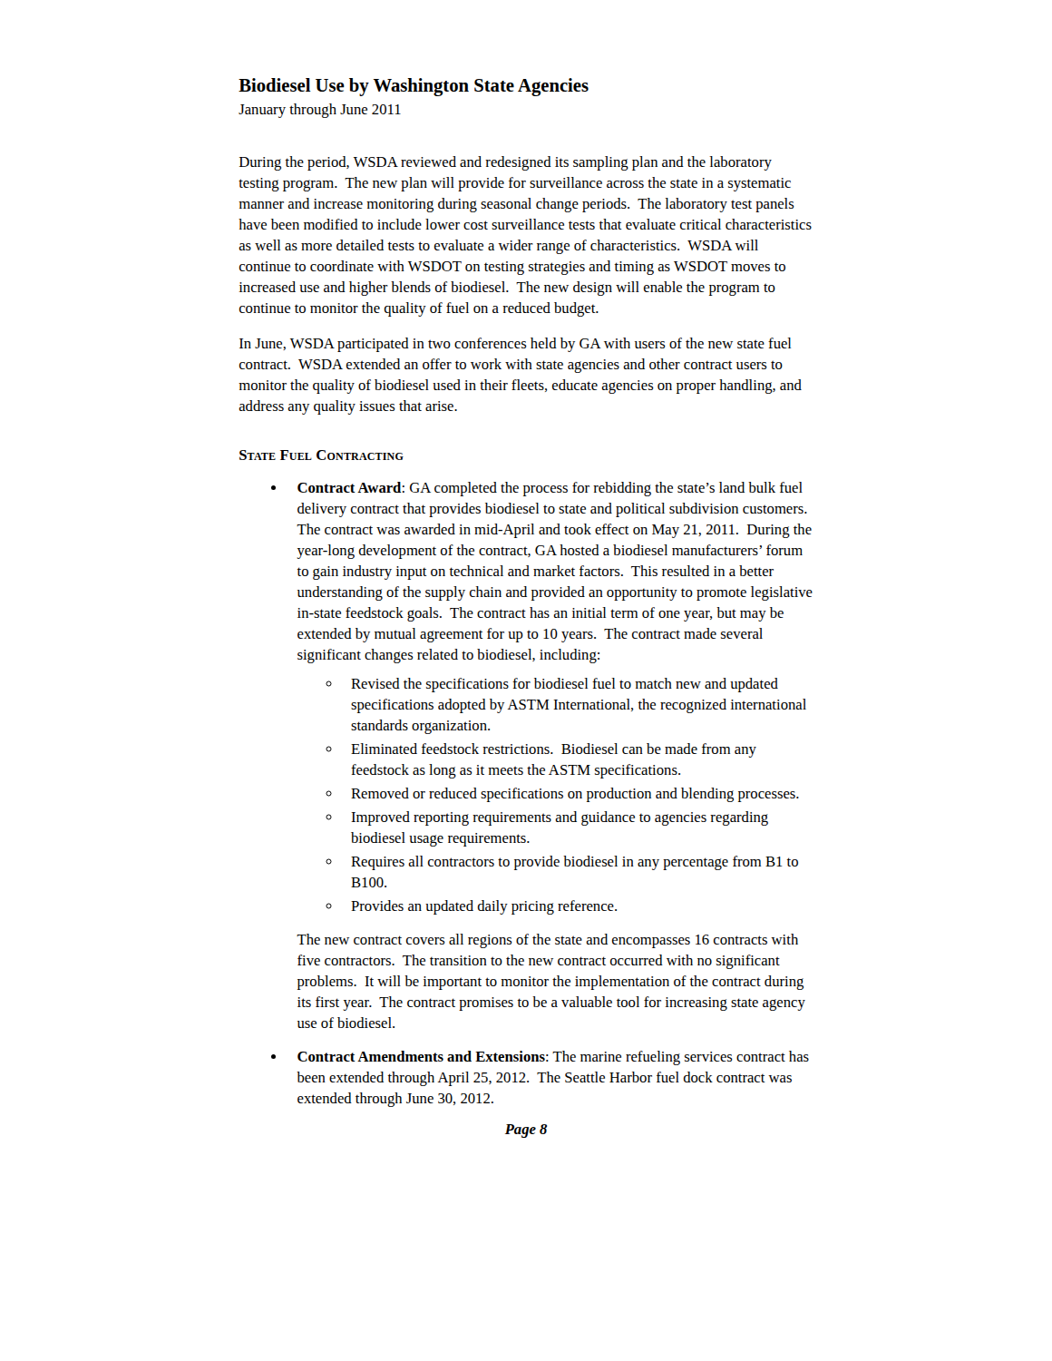Biodiesel Use by Washington State Agencies
January through June 2011
During the period, WSDA reviewed and redesigned its sampling plan and the laboratory testing program. The new plan will provide for surveillance across the state in a systematic manner and increase monitoring during seasonal change periods. The laboratory test panels have been modified to include lower cost surveillance tests that evaluate critical characteristics as well as more detailed tests to evaluate a wider range of characteristics. WSDA will continue to coordinate with WSDOT on testing strategies and timing as WSDOT moves to increased use and higher blends of biodiesel. The new design will enable the program to continue to monitor the quality of fuel on a reduced budget.
In June, WSDA participated in two conferences held by GA with users of the new state fuel contract. WSDA extended an offer to work with state agencies and other contract users to monitor the quality of biodiesel used in their fleets, educate agencies on proper handling, and address any quality issues that arise.
State Fuel Contracting
Contract Award: GA completed the process for rebidding the state’s land bulk fuel delivery contract that provides biodiesel to state and political subdivision customers. The contract was awarded in mid-April and took effect on May 21, 2011. During the year-long development of the contract, GA hosted a biodiesel manufacturers’ forum to gain industry input on technical and market factors. This resulted in a better understanding of the supply chain and provided an opportunity to promote legislative in-state feedstock goals. The contract has an initial term of one year, but may be extended by mutual agreement for up to 10 years. The contract made several significant changes related to biodiesel, including:
Revised the specifications for biodiesel fuel to match new and updated specifications adopted by ASTM International, the recognized international standards organization.
Eliminated feedstock restrictions. Biodiesel can be made from any feedstock as long as it meets the ASTM specifications.
Removed or reduced specifications on production and blending processes.
Improved reporting requirements and guidance to agencies regarding biodiesel usage requirements.
Requires all contractors to provide biodiesel in any percentage from B1 to B100.
Provides an updated daily pricing reference.
The new contract covers all regions of the state and encompasses 16 contracts with five contractors. The transition to the new contract occurred with no significant problems. It will be important to monitor the implementation of the contract during its first year. The contract promises to be a valuable tool for increasing state agency use of biodiesel.
Contract Amendments and Extensions: The marine refueling services contract has been extended through April 25, 2012. The Seattle Harbor fuel dock contract was extended through June 30, 2012.
Page 8